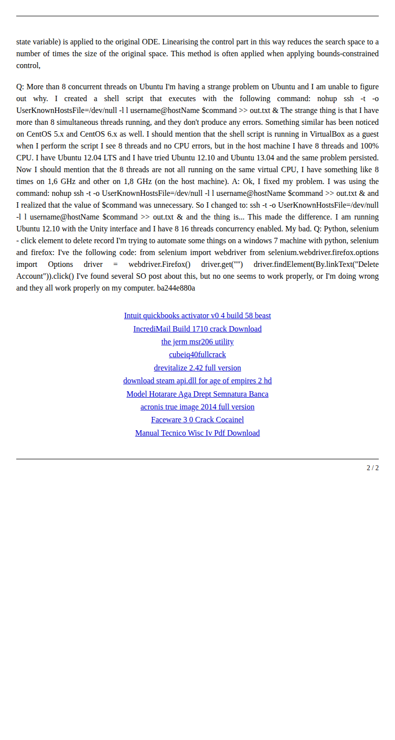state variable) is applied to the original ODE. Linearising the control part in this way reduces the search space to a number of times the size of the original space. This method is often applied when applying bounds-constrained control,
Q: More than 8 concurrent threads on Ubuntu I'm having a strange problem on Ubuntu and I am unable to figure out why. I created a shell script that executes with the following command: nohup ssh -t -o UserKnownHostsFile=/dev/null -l l username@hostName $command >> out.txt & The strange thing is that I have more than 8 simultaneous threads running, and they don't produce any errors. Something similar has been noticed on CentOS 5.x and CentOS 6.x as well. I should mention that the shell script is running in VirtualBox as a guest when I perform the script I see 8 threads and no CPU errors, but in the host machine I have 8 threads and 100% CPU. I have Ubuntu 12.04 LTS and I have tried Ubuntu 12.10 and Ubuntu 13.04 and the same problem persisted. Now I should mention that the 8 threads are not all running on the same virtual CPU, I have something like 8 times on 1,6 GHz and other on 1,8 GHz (on the host machine). A: Ok, I fixed my problem. I was using the command: nohup ssh -t -o UserKnownHostsFile=/dev/null -l l username@hostName $command >> out.txt & and I realized that the value of $command was unnecessary. So I changed to: ssh -t -o UserKnownHostsFile=/dev/null -l l username@hostName $command >> out.txt & and the thing is... This made the difference. I am running Ubuntu 12.10 with the Unity interface and I have 8 16 threads concurrency enabled. My bad. Q: Python, selenium - click element to delete record I'm trying to automate some things on a windows 7 machine with python, selenium and firefox: I've the following code: from selenium import webdriver from selenium.webdriver.firefox.options import Options driver = webdriver.Firefox() driver.get("") driver.findElement(By.linkText("Delete Account")).click() I've found several SO post about this, but no one seems to work properly, or I'm doing wrong and they all work properly on my computer. ba244e880a
Intuit quickbooks activator v0 4 build 58 beast IncrediMail Build 1710 crack Download the jerm msr206 utility cubeiq40fullcrack drevitalize 2.42 full version download steam api.dll for age of empires 2 hd Model Hotarare Aga Drept Semnatura Banca acronis true image 2014 full version Faceware 3 0 Crack Cocainel Manual Tecnico Wisc Iv Pdf Download
2 / 2